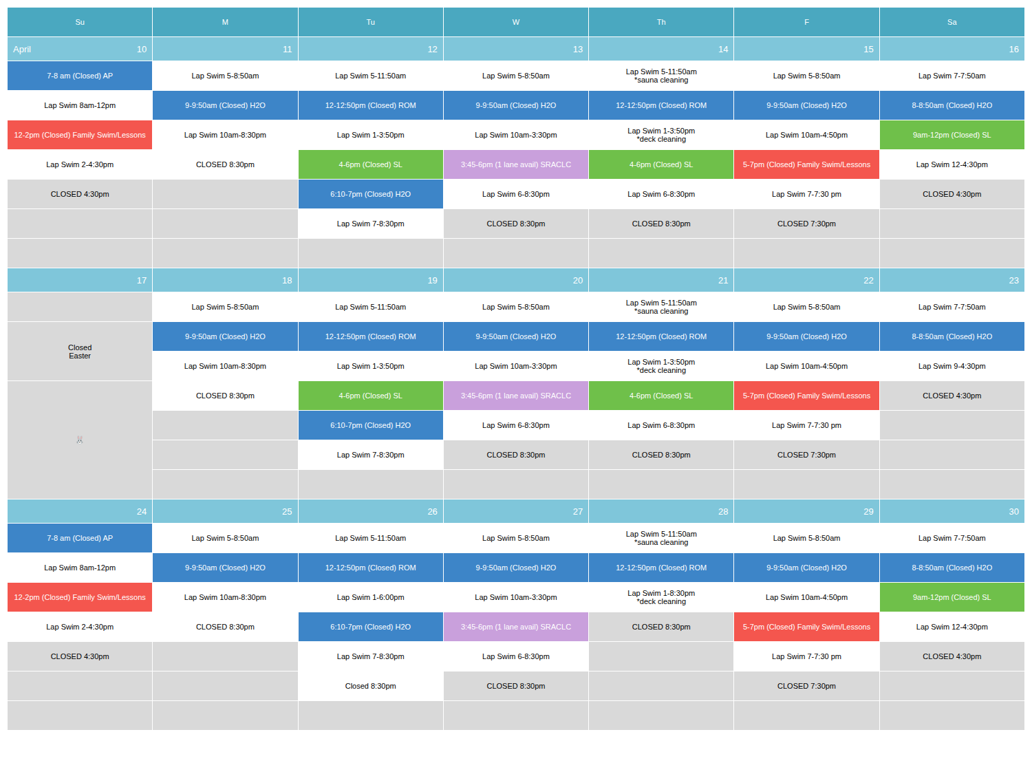| Su | M | Tu | W | Th | F | Sa |
| --- | --- | --- | --- | --- | --- | --- |
| April 10 | 11 | 12 | 13 | 14 | 15 | 16 |
| 7-8 am (Closed) AP | Lap Swim 5-8:50am | Lap Swim 5-11:50am | Lap Swim 5-8:50am | Lap Swim 5-11:50am *sauna cleaning | Lap Swim 5-8:50am | Lap Swim 7-7:50am |
| Lap Swim 8am-12pm | 9-9:50am (Closed) H2O | 12-12:50pm (Closed) ROM | 9-9:50am (Closed) H2O | 12-12:50pm (Closed) ROM | 9-9:50am (Closed) H2O | 8-8:50am (Closed) H2O |
| 12-2pm (Closed) Family Swim/Lessons | Lap Swim 10am-8:30pm | Lap Swim 1-3:50pm | Lap Swim 10am-3:30pm | Lap Swim 1-3:50pm *deck cleaning | Lap Swim 10am-4:50pm | 9am-12pm (Closed) SL |
| Lap Swim 2-4:30pm | CLOSED 8:30pm | 4-6pm (Closed) SL | 3:45-6pm (1 lane avail) SRACLC | 4-6pm (Closed) SL | 5-7pm (Closed) Family Swim/Lessons | Lap Swim 12-4:30pm |
| CLOSED 4:30pm | | 6:10-7pm (Closed) H2O | Lap Swim 6-8:30pm | Lap Swim 6-8:30pm | Lap Swim 7-7:30 pm | CLOSED 4:30pm |
| | | Lap Swim 7-8:30pm | CLOSED 8:30pm | CLOSED 8:30pm | CLOSED 7:30pm | |
| 17 | 18 | 19 | 20 | 21 | 22 | 23 |
| | Lap Swim 5-8:50am | Lap Swim 5-11:50am | Lap Swim 5-8:50am | Lap Swim 5-11:50am *sauna cleaning | Lap Swim 5-8:50am | Lap Swim 7-7:50am |
| Closed Easter | 9-9:50am (Closed) H2O | 12-12:50pm (Closed) ROM | 9-9:50am (Closed) H2O | 12-12:50pm (Closed) ROM | 9-9:50am (Closed) H2O | 8-8:50am (Closed) H2O |
| Lap Swim 10am-8:30pm | Lap Swim 1-3:50pm | Lap Swim 10am-3:30pm | Lap Swim 1-3:50pm *deck cleaning | Lap Swim 10am-4:50pm | Lap Swim 9-4:30pm |
| 🐰 | CLOSED 8:30pm | 4-6pm (Closed) SL | 3:45-6pm (1 lane avail) SRACLC | 4-6pm (Closed) SL | 5-7pm (Closed) Family Swim/Lessons | CLOSED 4:30pm |
| | 6:10-7pm (Closed) H2O | Lap Swim 6-8:30pm | Lap Swim 6-8:30pm | Lap Swim 7-7:30 pm | |
| | Lap Swim 7-8:30pm | CLOSED 8:30pm | CLOSED 8:30pm | CLOSED 7:30pm | |
| 24 | 25 | 26 | 27 | 28 | 29 | 30 |
| 7-8 am (Closed) AP | Lap Swim 5-8:50am | Lap Swim 5-11:50am | Lap Swim 5-8:50am | Lap Swim 5-11:50am *sauna cleaning | Lap Swim 5-8:50am | Lap Swim 7-7:50am |
| Lap Swim 8am-12pm | 9-9:50am (Closed) H2O | 12-12:50pm (Closed) ROM | 9-9:50am (Closed) H2O | 12-12:50pm (Closed) ROM | 9-9:50am (Closed) H2O | 8-8:50am (Closed) H2O |
| 12-2pm (Closed) Family Swim/Lessons | Lap Swim 10am-8:30pm | Lap Swim 1-6:00pm | Lap Swim 10am-3:30pm | Lap Swim 1-8:30pm *deck cleaning | Lap Swim 10am-4:50pm | 9am-12pm (Closed) SL |
| Lap Swim 2-4:30pm | CLOSED 8:30pm | 6:10-7pm (Closed) H2O | 3:45-6pm (1 lane avail) SRACLC | CLOSED 8:30pm | 5-7pm (Closed) Family Swim/Lessons | Lap Swim 12-4:30pm |
| CLOSED 4:30pm | | Lap Swim 7-8:30pm | Lap Swim 6-8:30pm | | Lap Swim 7-7:30 pm | CLOSED 4:30pm |
| | | Closed 8:30pm | CLOSED 8:30pm | | CLOSED 7:30pm | |